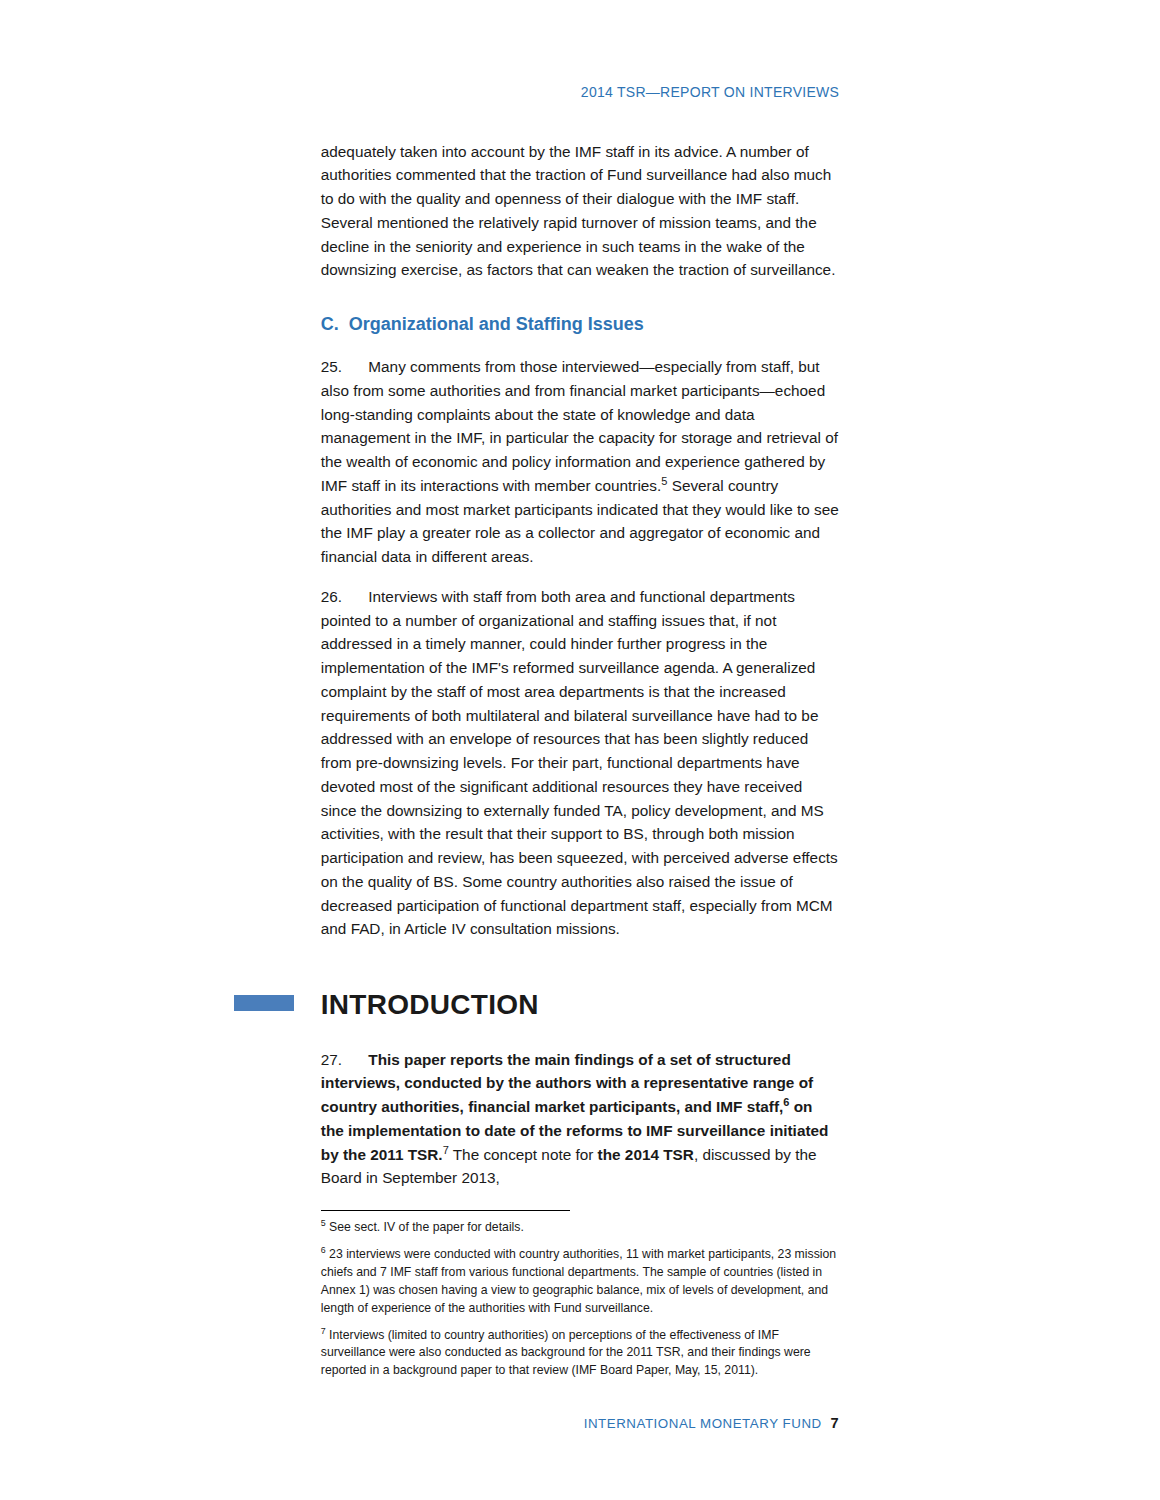2014 TSR—REPORT ON INTERVIEWS
adequately taken into account by the IMF staff in its advice. A number of authorities commented that the traction of Fund surveillance had also much to do with the quality and openness of their dialogue with the IMF staff. Several mentioned the relatively rapid turnover of mission teams, and the decline in the seniority and experience in such teams in the wake of the downsizing exercise, as factors that can weaken the traction of surveillance.
C. Organizational and Staffing Issues
25. Many comments from those interviewed—especially from staff, but also from some authorities and from financial market participants—echoed long-standing complaints about the state of knowledge and data management in the IMF, in particular the capacity for storage and retrieval of the wealth of economic and policy information and experience gathered by IMF staff in its interactions with member countries.5 Several country authorities and most market participants indicated that they would like to see the IMF play a greater role as a collector and aggregator of economic and financial data in different areas.
26. Interviews with staff from both area and functional departments pointed to a number of organizational and staffing issues that, if not addressed in a timely manner, could hinder further progress in the implementation of the IMF's reformed surveillance agenda. A generalized complaint by the staff of most area departments is that the increased requirements of both multilateral and bilateral surveillance have had to be addressed with an envelope of resources that has been slightly reduced from pre-downsizing levels. For their part, functional departments have devoted most of the significant additional resources they have received since the downsizing to externally funded TA, policy development, and MS activities, with the result that their support to BS, through both mission participation and review, has been squeezed, with perceived adverse effects on the quality of BS. Some country authorities also raised the issue of decreased participation of functional department staff, especially from MCM and FAD, in Article IV consultation missions.
INTRODUCTION
27. This paper reports the main findings of a set of structured interviews, conducted by the authors with a representative range of country authorities, financial market participants, and IMF staff,6 on the implementation to date of the reforms to IMF surveillance initiated by the 2011 TSR.7 The concept note for the 2014 TSR, discussed by the Board in September 2013,
5 See sect. IV of the paper for details.
6 23 interviews were conducted with country authorities, 11 with market participants, 23 mission chiefs and 7 IMF staff from various functional departments. The sample of countries (listed in Annex 1) was chosen having a view to geographic balance, mix of levels of development, and length of experience of the authorities with Fund surveillance.
7 Interviews (limited to country authorities) on perceptions of the effectiveness of IMF surveillance were also conducted as background for the 2011 TSR, and their findings were reported in a background paper to that review (IMF Board Paper, May, 15, 2011).
INTERNATIONAL MONETARY FUND7